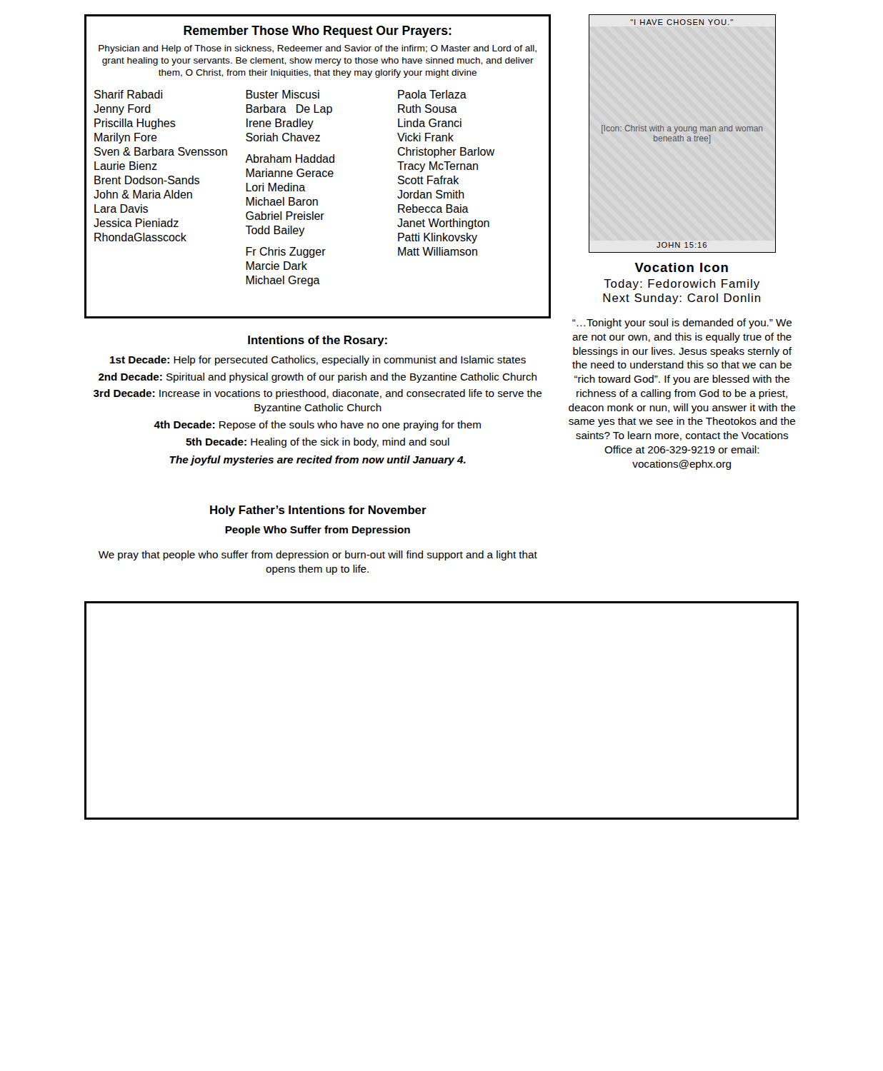Remember Those Who Request Our Prayers:
Physician and Help of Those in sickness, Redeemer and Savior of the infirm; O Master and Lord of all, grant healing to your servants. Be clement, show mercy to those who have sinned much, and deliver them, O Christ, from their Iniquities, that they may glorify your might divine
Sharif Rabadi
Jenny Ford
Priscilla Hughes
Marilyn Fore
Sven & Barbara Svensson
Laurie Bienz
Brent Dodson-Sands
John & Maria Alden
Lara Davis
Jessica Pieniadz
RhondaGlasscock
Buster Miscusi
Barbara De Lap
Irene Bradley
Soriah Chavez
Abraham Haddad
Marianne Gerace
Lori Medina
Michael Baron
Gabriel Preisler
Todd Bailey
Fr Chris Zugger
Marcie Dark
Michael Grega
Paola Terlaza
Ruth Sousa
Linda Granci
Vicki Frank
Christopher Barlow
Tracy McTernan
Scott Fafrak
Jordan Smith
Rebecca Baia
Janet Worthington
Patti Klinkovsky
Matt Williamson
"I HAVE CHOSEN YOU."
[Icon: Christ with a young man and woman beneath a tree]
JOHN 15:16
Vocation Icon
Today: Fedorowich Family
Next Sunday: Carol Donlin
“…Tonight your soul is demanded of you.” We are not our own, and this is equally true of the blessings in our lives. Jesus speaks sternly of the need to understand this so that we can be “rich toward God”. If you are blessed with the richness of a calling from God to be a priest, deacon monk or nun, will you answer it with the same yes that we see in the Theotokos and the saints? To learn more, contact the Vocations Office at 206-329-9219 or email: vocations@ephx.org
Intentions of the Rosary:
1st Decade: Help for persecuted Catholics, especially in communist and Islamic states
2nd Decade: Spiritual and physical growth of our parish and the Byzantine Catholic Church
3rd Decade: Increase in vocations to priesthood, diaconate, and consecrated life to serve the Byzantine Catholic Church
4th Decade: Repose of the souls who have no one praying for them
5th Decade: Healing of the sick in body, mind and soul
The joyful mysteries are recited from now until January 4.
Holy Father’s Intentions for November
People Who Suffer from Depression
We pray that people who suffer from depression or burn-out will find support and a light that opens them up to life.